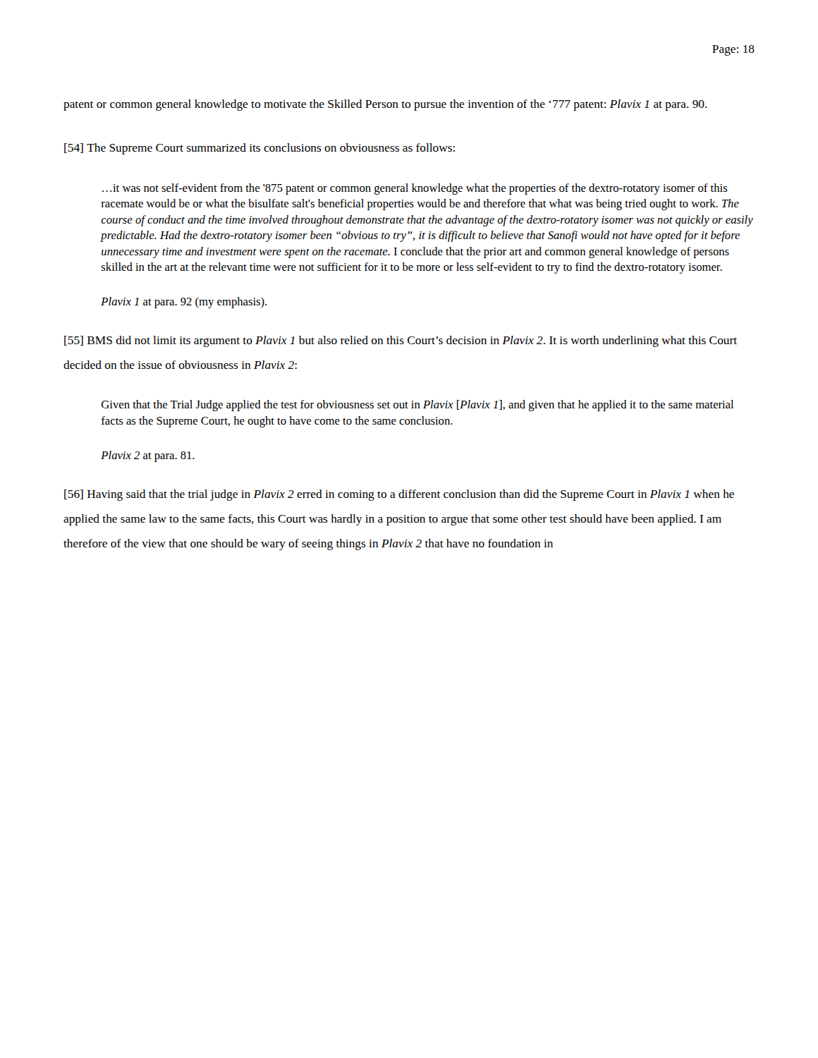Page: 18
patent or common general knowledge to motivate the Skilled Person to pursue the invention of the ‘777 patent: Plavix 1 at para. 90.
[54] The Supreme Court summarized its conclusions on obviousness as follows:
…it was not self-evident from the '875 patent or common general knowledge what the properties of the dextro-rotatory isomer of this racemate would be or what the bisulfate salt's beneficial properties would be and therefore that what was being tried ought to work. The course of conduct and the time involved throughout demonstrate that the advantage of the dextro-rotatory isomer was not quickly or easily predictable. Had the dextro-rotatory isomer been “obvious to try”, it is difficult to believe that Sanofi would not have opted for it before unnecessary time and investment were spent on the racemate. I conclude that the prior art and common general knowledge of persons skilled in the art at the relevant time were not sufficient for it to be more or less self-evident to try to find the dextro-rotatory isomer.
Plavix 1 at para. 92 (my emphasis).
[55] BMS did not limit its argument to Plavix 1 but also relied on this Court’s decision in Plavix 2. It is worth underlining what this Court decided on the issue of obviousness in Plavix 2:
Given that the Trial Judge applied the test for obviousness set out in Plavix [Plavix 1], and given that he applied it to the same material facts as the Supreme Court, he ought to have come to the same conclusion.
Plavix 2 at para. 81.
[56] Having said that the trial judge in Plavix 2 erred in coming to a different conclusion than did the Supreme Court in Plavix 1 when he applied the same law to the same facts, this Court was hardly in a position to argue that some other test should have been applied. I am therefore of the view that one should be wary of seeing things in Plavix 2 that have no foundation in